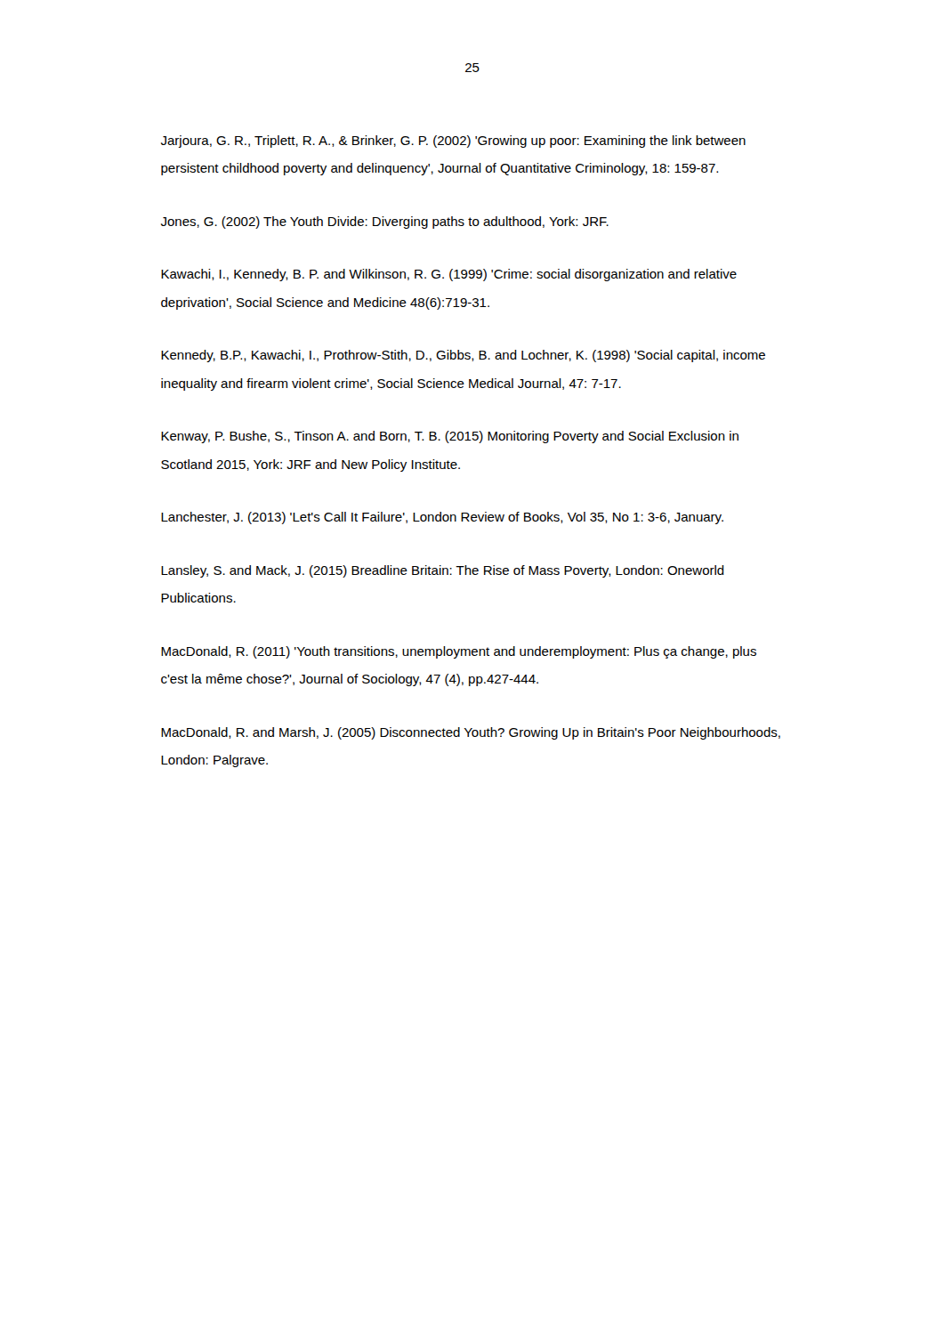25
Jarjoura, G. R., Triplett, R. A., & Brinker, G. P. (2002) 'Growing up poor: Examining the link between persistent childhood poverty and delinquency', Journal of Quantitative Criminology, 18: 159-87.
Jones, G. (2002) The Youth Divide: Diverging paths to adulthood, York: JRF.
Kawachi, I., Kennedy, B. P. and Wilkinson, R. G. (1999) 'Crime: social disorganization and relative deprivation', Social Science and Medicine 48(6):719-31.
Kennedy, B.P., Kawachi, I., Prothrow-Stith, D., Gibbs, B. and Lochner, K. (1998) 'Social capital, income inequality and firearm violent crime', Social Science Medical Journal, 47: 7-17.
Kenway, P. Bushe, S., Tinson A. and Born, T. B. (2015) Monitoring Poverty and Social Exclusion in Scotland 2015, York: JRF and New Policy Institute.
Lanchester, J. (2013) 'Let's Call It Failure', London Review of Books, Vol 35, No 1: 3-6, January.
Lansley, S. and Mack, J. (2015) Breadline Britain: The Rise of Mass Poverty, London: Oneworld Publications.
MacDonald, R. (2011) 'Youth transitions, unemployment and underemployment: Plus ça change, plus c'est la même chose?', Journal of Sociology, 47 (4), pp.427-444.
MacDonald, R. and Marsh, J. (2005) Disconnected Youth? Growing Up in Britain's Poor Neighbourhoods, London: Palgrave.